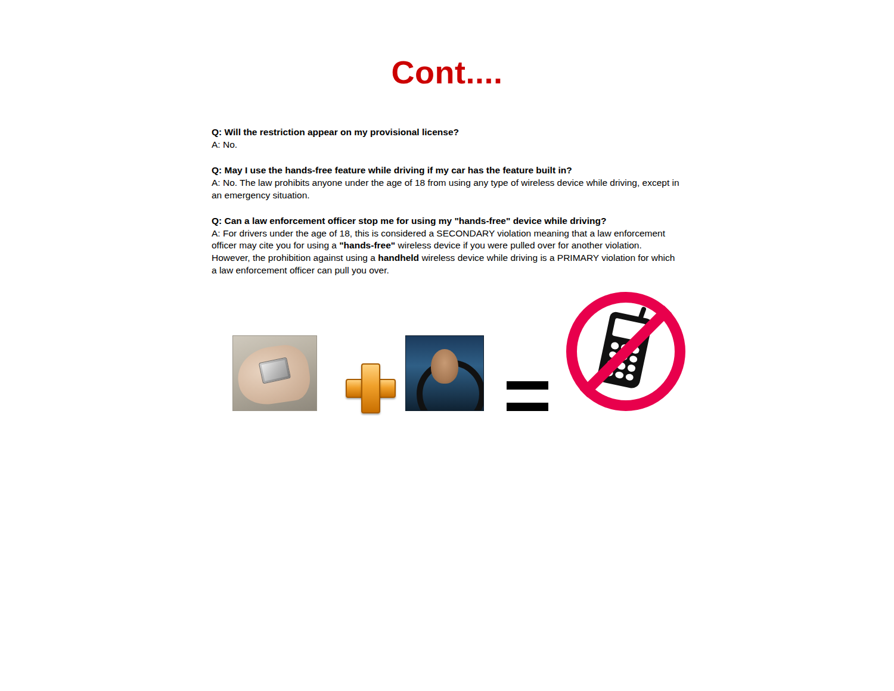Cont....
Q: Will the restriction appear on my provisional license? A: No.
Q: May I use the hands-free feature while driving if my car has the feature built in? A: No. The law prohibits anyone under the age of 18 from using any type of wireless device while driving, except in an emergency situation.
Q: Can a law enforcement officer stop me for using my "hands-free" device while driving? A: For drivers under the age of 18, this is considered a SECONDARY violation meaning that a law enforcement officer may cite you for using a "hands-free" wireless device if you were pulled over for another violation. However, the prohibition against using a handheld wireless device while driving is a PRIMARY violation for which a law enforcement officer can pull you over.